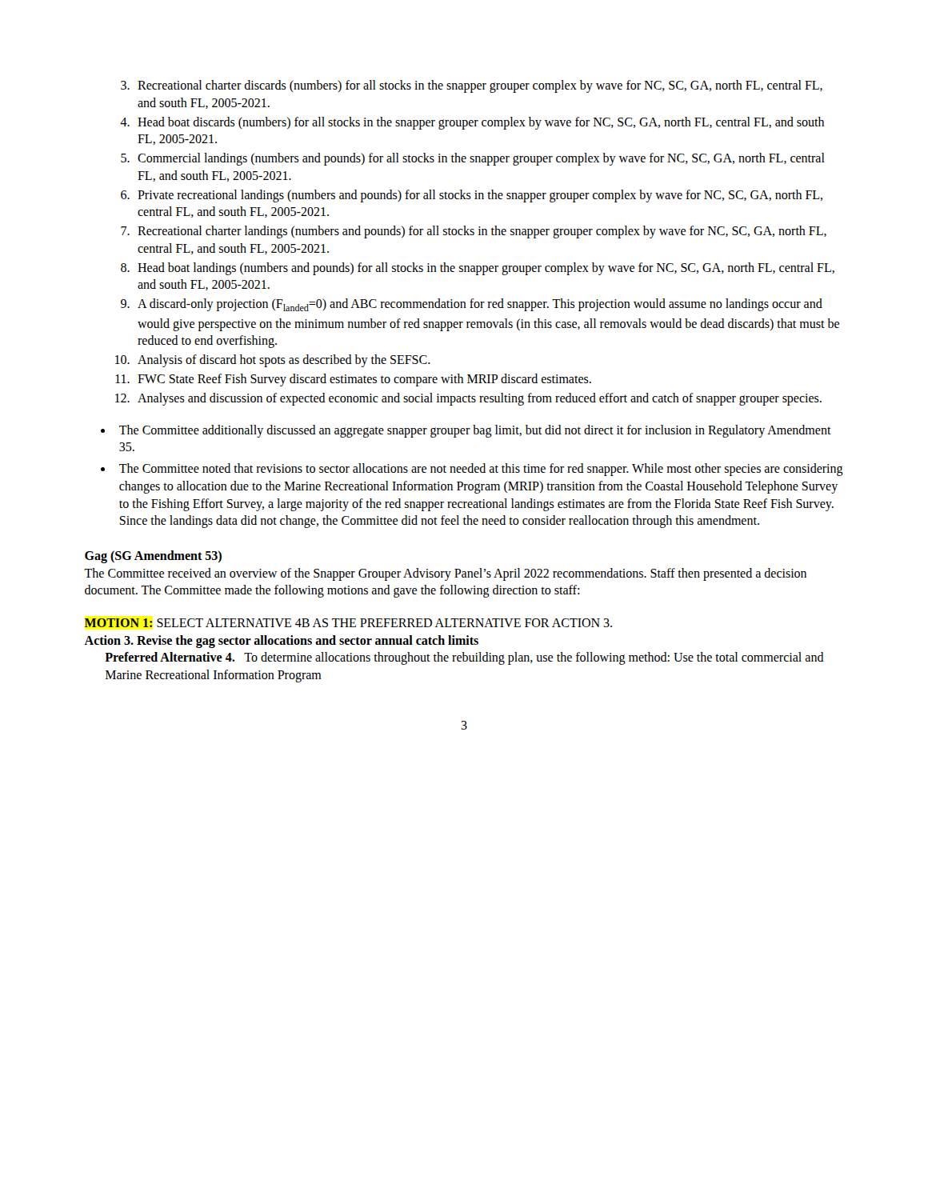Recreational charter discards (numbers) for all stocks in the snapper grouper complex by wave for NC, SC, GA, north FL, central FL, and south FL, 2005-2021.
Head boat discards (numbers) for all stocks in the snapper grouper complex by wave for NC, SC, GA, north FL, central FL, and south FL, 2005-2021.
Commercial landings (numbers and pounds) for all stocks in the snapper grouper complex by wave for NC, SC, GA, north FL, central FL, and south FL, 2005-2021.
Private recreational landings (numbers and pounds) for all stocks in the snapper grouper complex by wave for NC, SC, GA, north FL, central FL, and south FL, 2005-2021.
Recreational charter landings (numbers and pounds) for all stocks in the snapper grouper complex by wave for NC, SC, GA, north FL, central FL, and south FL, 2005-2021.
Head boat landings (numbers and pounds) for all stocks in the snapper grouper complex by wave for NC, SC, GA, north FL, central FL, and south FL, 2005-2021.
A discard-only projection (Flanded=0) and ABC recommendation for red snapper. This projection would assume no landings occur and would give perspective on the minimum number of red snapper removals (in this case, all removals would be dead discards) that must be reduced to end overfishing.
Analysis of discard hot spots as described by the SEFSC.
FWC State Reef Fish Survey discard estimates to compare with MRIP discard estimates.
Analyses and discussion of expected economic and social impacts resulting from reduced effort and catch of snapper grouper species.
The Committee additionally discussed an aggregate snapper grouper bag limit, but did not direct it for inclusion in Regulatory Amendment 35.
The Committee noted that revisions to sector allocations are not needed at this time for red snapper. While most other species are considering changes to allocation due to the Marine Recreational Information Program (MRIP) transition from the Coastal Household Telephone Survey to the Fishing Effort Survey, a large majority of the red snapper recreational landings estimates are from the Florida State Reef Fish Survey. Since the landings data did not change, the Committee did not feel the need to consider reallocation through this amendment.
Gag (SG Amendment 53)
The Committee received an overview of the Snapper Grouper Advisory Panel’s April 2022 recommendations. Staff then presented a decision document. The Committee made the following motions and gave the following direction to staff:
MOTION 1: SELECT ALTERNATIVE 4B AS THE PREFERRED ALTERNATIVE FOR ACTION 3.
Action 3. Revise the gag sector allocations and sector annual catch limits
Preferred Alternative 4. To determine allocations throughout the rebuilding plan, use the following method: Use the total commercial and Marine Recreational Information Program
3